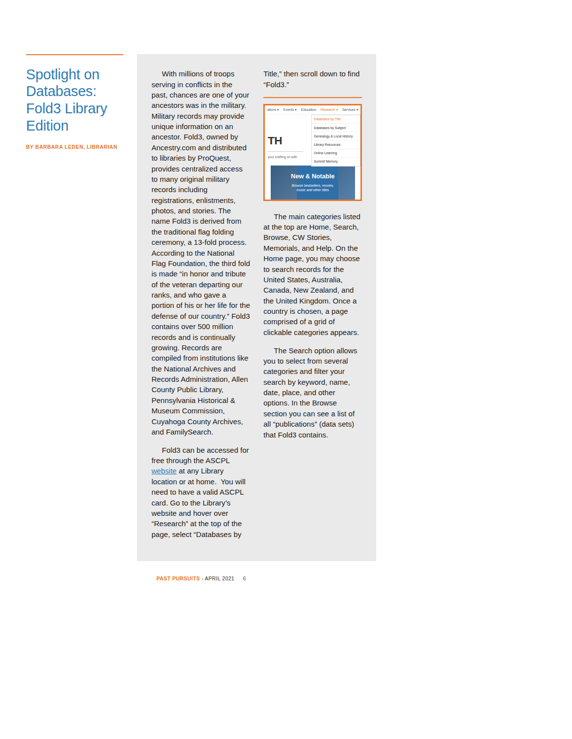Spotlight on Databases: Fold3 Library Edition
By Barbara Leden, Librarian
With millions of troops serving in conflicts in the past, chances are one of your ancestors was in the military. Military records may provide unique information on an ancestor. Fold3, owned by Ancestry.com and distributed to libraries by ProQuest, provides centralized access to many original military records including registrations, enlistments, photos, and stories. The name Fold3 is derived from the traditional flag folding ceremony, a 13-fold process. According to the National Flag Foundation, the third fold is made “in honor and tribute of the veteran departing our ranks, and who gave a portion of his or her life for the defense of our country.” Fold3 contains over 500 million records and is continually growing. Records are compiled from institutions like the National Archives and Records Administration, Allen County Public Library, Pennsylvania Historical & Museum Commission, Cuyahoga County Archives, and FamilySearch.
Fold3 can be accessed for free through the ASCPL website at any Library location or at home. You will need to have a valid ASCPL card. Go to the Library’s website and hover over “Research” at the top of the page, select “Databases by
Title,” then scroll down to find “Fold3.”
ations ▾ Events ▾ Education Research ▾ Services ▾
TH
your crafting on with
Databases by Title
Databases by Subject
Genealogy & Local History
Library Resources
Online Learning
Summit Memory
New & Notable
Browse bestsellers, movies,
music and other titles
The main categories listed at the top are Home, Search, Browse, CW Stories, Memorials, and Help. On the Home page, you may choose to search records for the United States, Australia, Canada, New Zealand, and the United Kingdom. Once a country is chosen, a page comprised of a grid of clickable categories appears.
The Search option allows you to select from several categories and filter your search by keyword, name, date, place, and other options. In the Browse section you can see a list of all “publications” (data sets) that Fold3 contains.
PAST PURSUITS - APRIL 20216